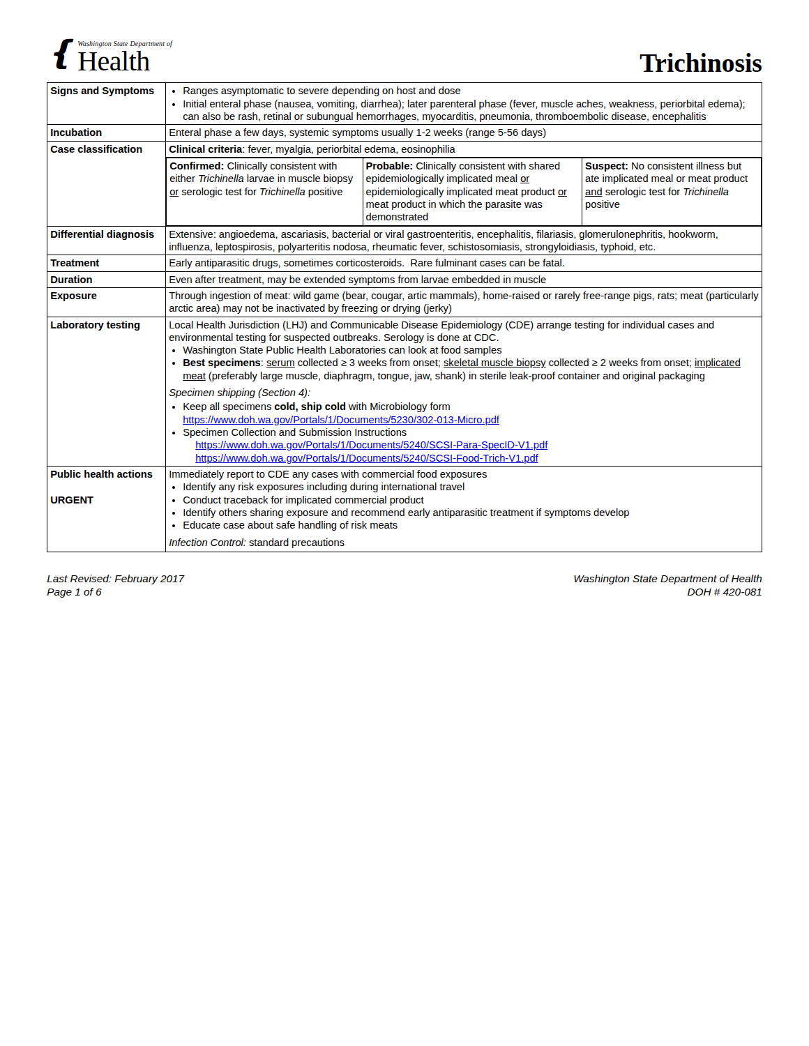❴
Washington State Department of Health
Trichinosis
| Signs and Symptoms | Ranges asymptomatic to severe depending on host and dose Initial enteral phase (nausea, vomiting, diarrhea); later parenteral phase (fever, muscle aches, weakness, periorbital edema); can also be rash, retinal or subungual hemorrhages, myocarditis, pneumonia, thromboembolic disease, encephalitis |
| Incubation | Enteral phase a few days, systemic symptoms usually 1-2 weeks (range 5-56 days) |
| Case classification | Clinical criteria : fever, myalgia, periorbital edema, eosinophilia / Confirmed: Clinically consistent with either Trichinella larvae in muscle biopsy or serologic test for Trichinella positive / Probable: Clinically consistent with shared epidemiologically implicated meal or epidemiologically implicated meat product or meat product in which the parasite was demonstrated / Suspect: No consistent illness but ate implicated meal or meat product and serologic test for Trichinella positive / |
| Differential diagnosis | Extensive: angioedema, ascariasis, bacterial or viral gastroenteritis, encephalitis, filariasis, glomerulonephritis, hookworm, influenza, leptospirosis, polyarteritis nodosa, rheumatic fever, schistosomiasis, strongyloidiasis, typhoid, etc. |
| Treatment | Early antiparasitic drugs, sometimes corticosteroids. Rare fulminant cases can be fatal. |
| Duration | Even after treatment, may be extended symptoms from larvae embedded in muscle |
| Exposure | Through ingestion of meat: wild game (bear, cougar, artic mammals), home-raised or rarely free-range pigs, rats; meat (particularly arctic area) may not be inactivated by freezing or drying (jerky) |
| Laboratory testing | Local Health Jurisdiction (LHJ) and Communicable Disease Epidemiology (CDE) arrange testing for individual cases and environmental testing for suspected outbreaks. Serology is done at CDC. Washington State Public Health Laboratories can look at food samples Best specimens : serum collected ≥ 3 weeks from onset; skeletal muscle biopsy collected ≥ 2 weeks from onset; implicated meat (preferably large muscle, diaphragm, tongue, jaw, shank) in sterile leak-proof container and original packaging Specimen shipping (Section 4): Keep all specimens cold, ship cold with Microbiology form https://www.doh.wa.gov/Portals/1/Documents/5230/302-013-Micro.pdf Specimen Collection and Submission Instructions https://www.doh.wa.gov/Portals/1/Documents/5240/SCSI-Para-SpecID-V1.pdf https://www.doh.wa.gov/Portals/1/Documents/5240/SCSI-Food-Trich-V1.pdf |
| Public health actions URGENT | Immediately report to CDE any cases with commercial food exposures Identify any risk exposures including during international travel Conduct traceback for implicated commercial product Identify others sharing exposure and recommend early antiparasitic treatment if symptoms develop Educate case about safe handling of risk meats Infection Control: standard precautions |
Last Revised: February 2017
Page 1 of 6
Washington State Department of Health
DOH # 420-081